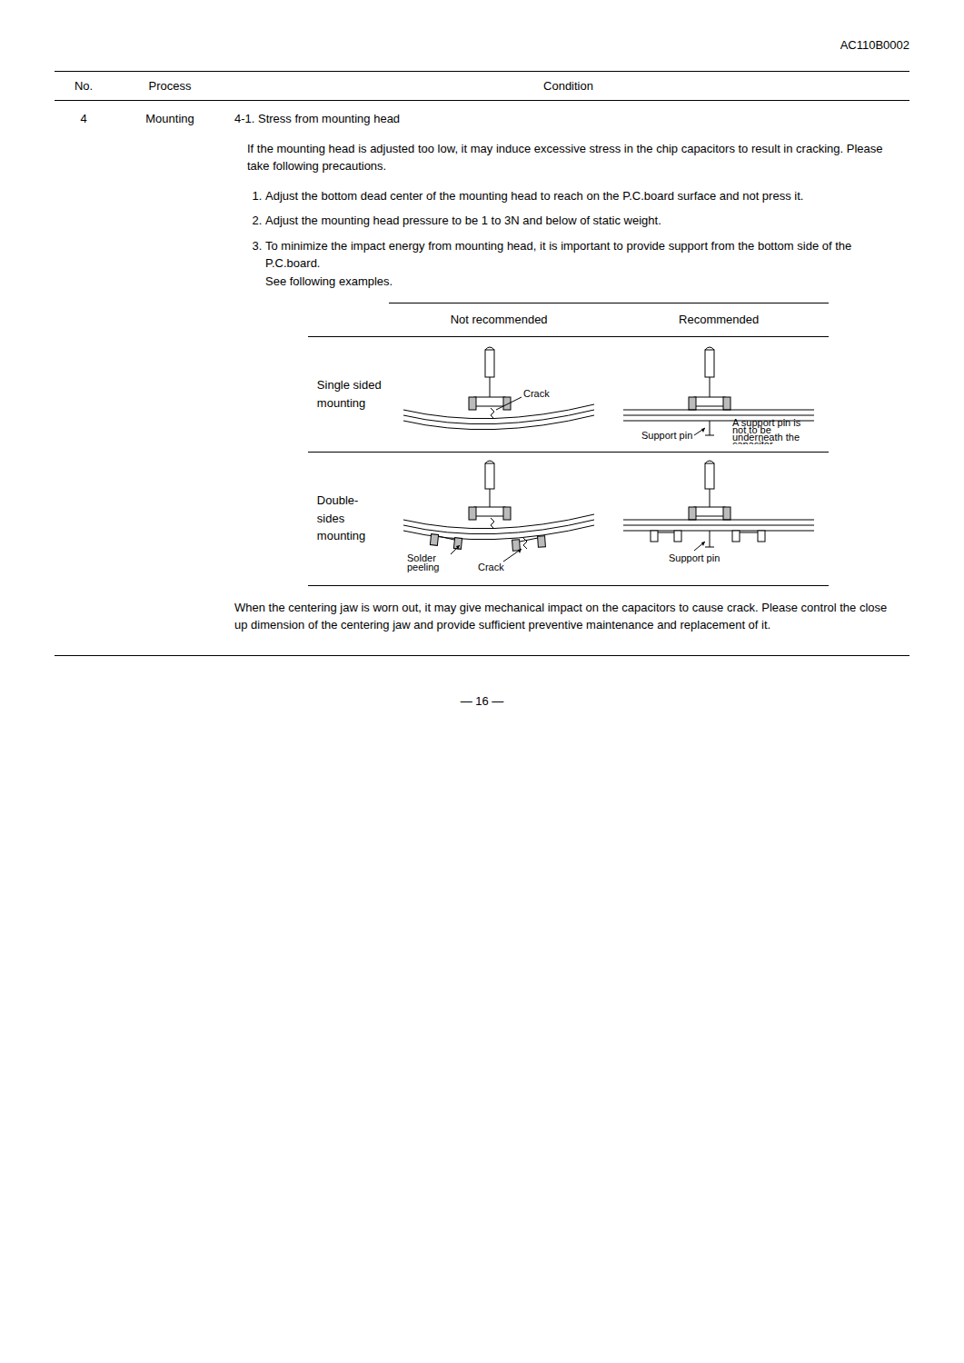AC110B0002
| No. | Process | Condition |
| --- | --- | --- |
| 4 | Mounting | 4-1. Stress from mounting head If the mounting head is adjusted too low, it may induce excessive stress in the chip capacitors to result in cracking. Please take following precautions. Adjust the bottom dead center of the mounting head to reach on the P.C.board surface and not press it. Adjust the mounting head pressure to be 1 to 3N and below of static weight. To minimize the impact energy from mounting head, it is important to provide support from the bottom side of the P.C.board. See following examples. / / Not recommended / Recommended / / --- / --- / --- / / Single sided mounting / Crack / Support pin A support pin is not to be underneath the capacitor. / / Double-sides mounting / Solder peeling Crack / Support pin / When the centering jaw is worn out, it may give mechanical impact on the capacitors to cause crack. Please control the close up dimension of the centering jaw and provide sufficient preventive maintenance and replacement of it. |
— 16 —